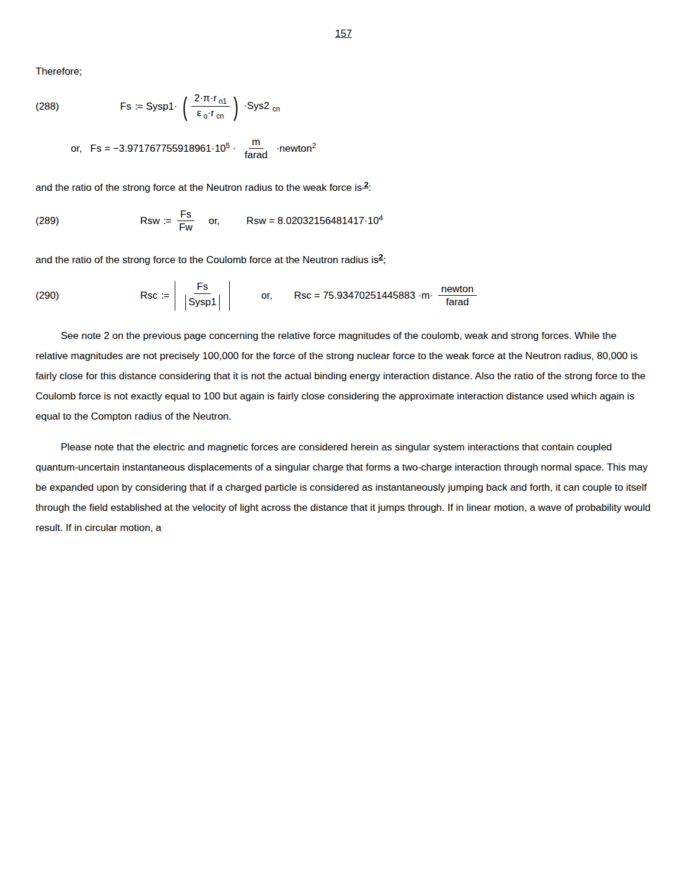157
Therefore;
(288) Fs := Sysp1· ( 2·π·r n1 ε o·r cn ) ·Sys2 cn
or, Fs = −3.971767755918961·105 · m farad ·newton2
and the ratio of the strong force at the Neutron radius to the weak force is 2:
(289) Rsw := Fs Fw or, Rsw = 8.02032156481417·104
and the ratio of the strong force to the Coulomb force at the Neutron radius is2;
(290) Rsc := Fs Sysp1 or, Rsc = 75.93470251445883 ·m· newton farad
See note 2 on the previous page concerning the relative force magnitudes of the coulomb, weak and strong forces. While the relative magnitudes are not precisely 100,000 for the force of the strong nuclear force to the weak force at the Neutron radius, 80,000 is fairly close for this distance considering that it is not the actual binding energy interaction distance. Also the ratio of the strong force to the Coulomb force is not exactly equal to 100 but again is fairly close considering the approximate interaction distance used which again is equal to the Compton radius of the Neutron.
Please note that the electric and magnetic forces are considered herein as singular system interactions that contain coupled quantum-uncertain instantaneous displacements of a singular charge that forms a two-charge interaction through normal space. This may be expanded upon by considering that if a charged particle is considered as instantaneously jumping back and forth, it can couple to itself through the field established at the velocity of light across the distance that it jumps through. If in linear motion, a wave of probability would result. If in circular motion, a